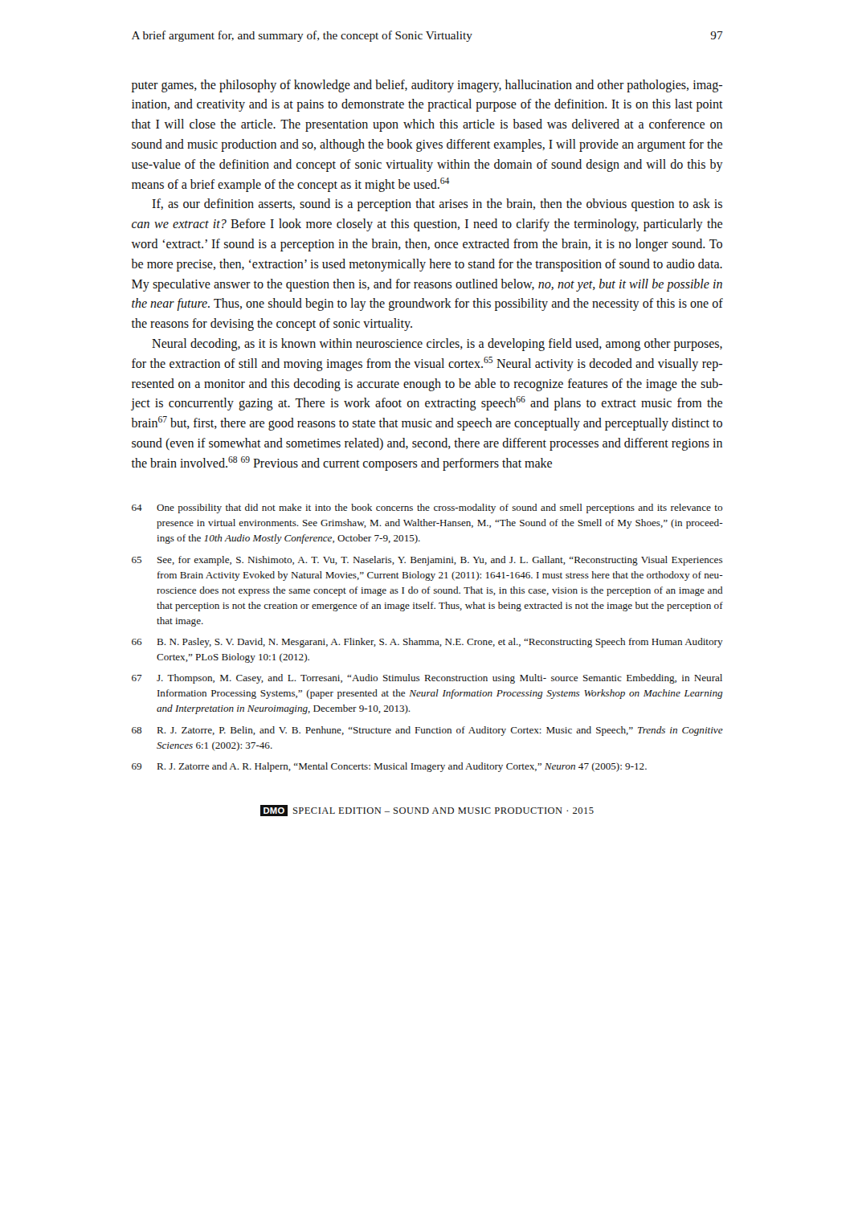A brief argument for, and summary of, the concept of Sonic Virtuality 97
puter games, the philosophy of knowledge and belief, auditory imagery, hallucination and other pathologies, imagination, and creativity and is at pains to demonstrate the practical purpose of the definition. It is on this last point that I will close the article. The presentation upon which this article is based was delivered at a conference on sound and music production and so, although the book gives different examples, I will provide an argument for the use-value of the definition and concept of sonic virtuality within the domain of sound design and will do this by means of a brief example of the concept as it might be used.64
If, as our definition asserts, sound is a perception that arises in the brain, then the obvious question to ask is can we extract it? Before I look more closely at this question, I need to clarify the terminology, particularly the word ‘extract.’ If sound is a perception in the brain, then, once extracted from the brain, it is no longer sound. To be more precise, then, ‘extraction’ is used metonymically here to stand for the transposition of sound to audio data. My speculative answer to the question then is, and for reasons outlined below, no, not yet, but it will be possible in the near future. Thus, one should begin to lay the groundwork for this possibility and the necessity of this is one of the reasons for devising the concept of sonic virtuality.
Neural decoding, as it is known within neuroscience circles, is a developing field used, among other purposes, for the extraction of still and moving images from the visual cortex.65 Neural activity is decoded and visually represented on a monitor and this decoding is accurate enough to be able to recognize features of the image the subject is concurrently gazing at. There is work afoot on extracting speech66 and plans to extract music from the brain67 but, first, there are good reasons to state that music and speech are conceptually and perceptually distinct to sound (even if somewhat and sometimes related) and, second, there are different processes and different regions in the brain involved.68 69 Previous and current composers and performers that make
One possibility that did not make it into the book concerns the cross-modality of sound and smell perceptions and its relevance to presence in virtual environments. See Grimshaw, M. and Walther-Hansen, M., “The Sound of the Smell of My Shoes,” (in proceedings of the 10th Audio Mostly Conference, October 7-9, 2015).
See, for example, S. Nishimoto, A. T. Vu, T. Naselaris, Y. Benjamini, B. Yu, and J. L. Gallant, “Reconstructing Visual Experiences from Brain Activity Evoked by Natural Movies,” Current Biology 21 (2011): 1641-1646. I must stress here that the orthodoxy of neuroscience does not express the same concept of image as I do of sound. That is, in this case, vision is the perception of an image and that perception is not the creation or emergence of an image itself. Thus, what is being extracted is not the image but the perception of that image.
B. N. Pasley, S. V. David, N. Mesgarani, A. Flinker, S. A. Shamma, N.E. Crone, et al., “Reconstructing Speech from Human Auditory Cortex,” PLoS Biology 10:1 (2012).
J. Thompson, M. Casey, and L. Torresani, “Audio Stimulus Reconstruction using Multi- source Semantic Embedding, in Neural Information Processing Systems,” (paper presented at the Neural Information Processing Systems Workshop on Machine Learning and Interpretation in Neuroimaging, December 9-10, 2013).
R. J. Zatorre, P. Belin, and V. B. Penhune, “Structure and Function of Auditory Cortex: Music and Speech,” Trends in Cognitive Sciences 6:1 (2002): 37-46.
R. J. Zatorre and A. R. Halpern, “Mental Concerts: Musical Imagery and Auditory Cortex,” Neuron 47 (2005): 9-12.
DMOSPECIAL EDITION – SOUND AND MUSIC PRODUCTION · 2015